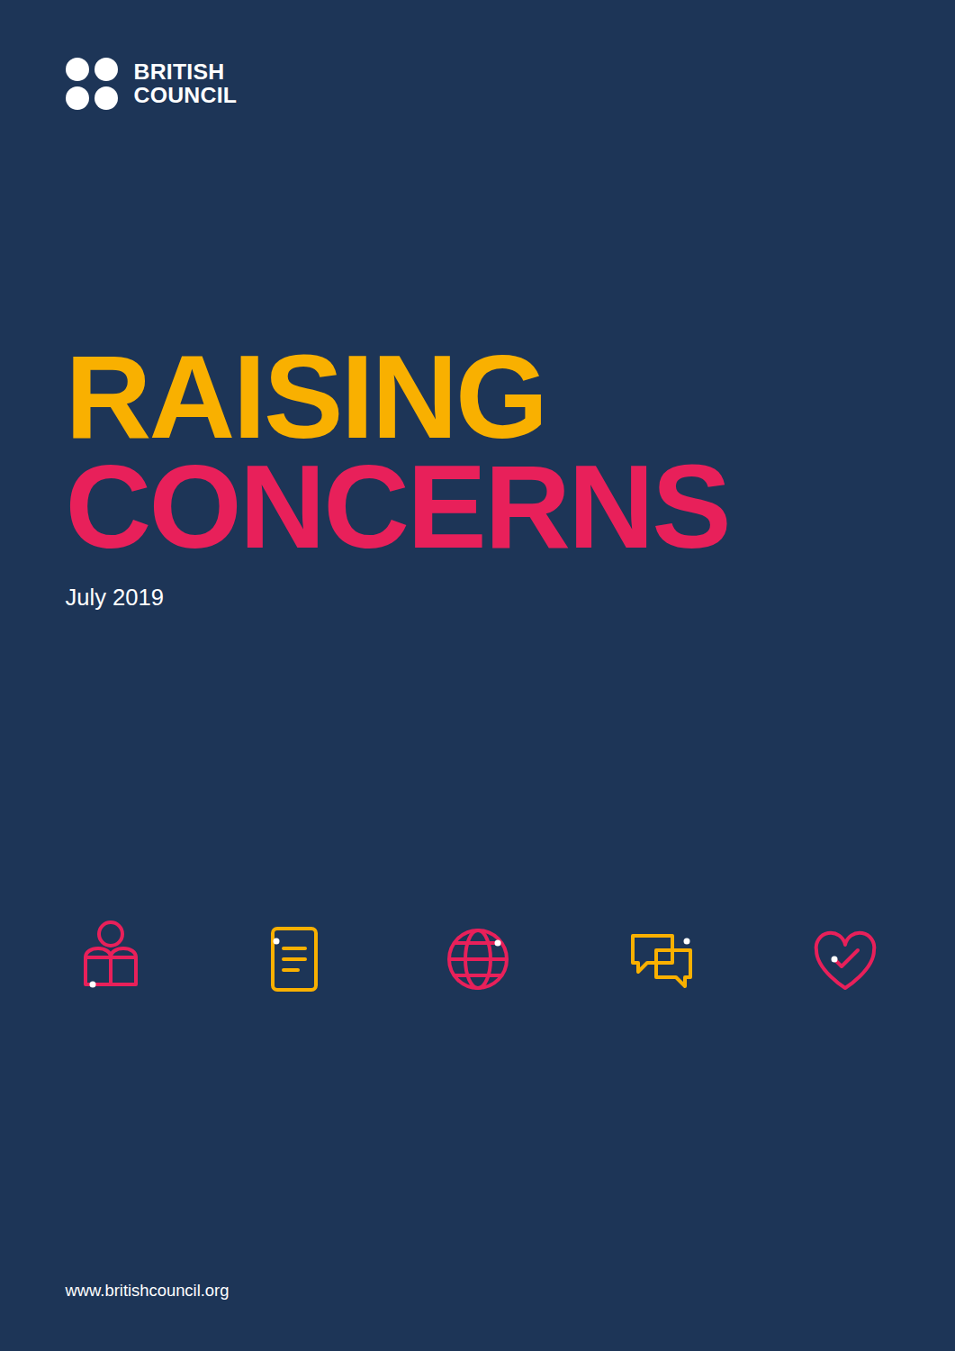British
Council
Raising Concerns
July 2019
www.britishcouncil.org